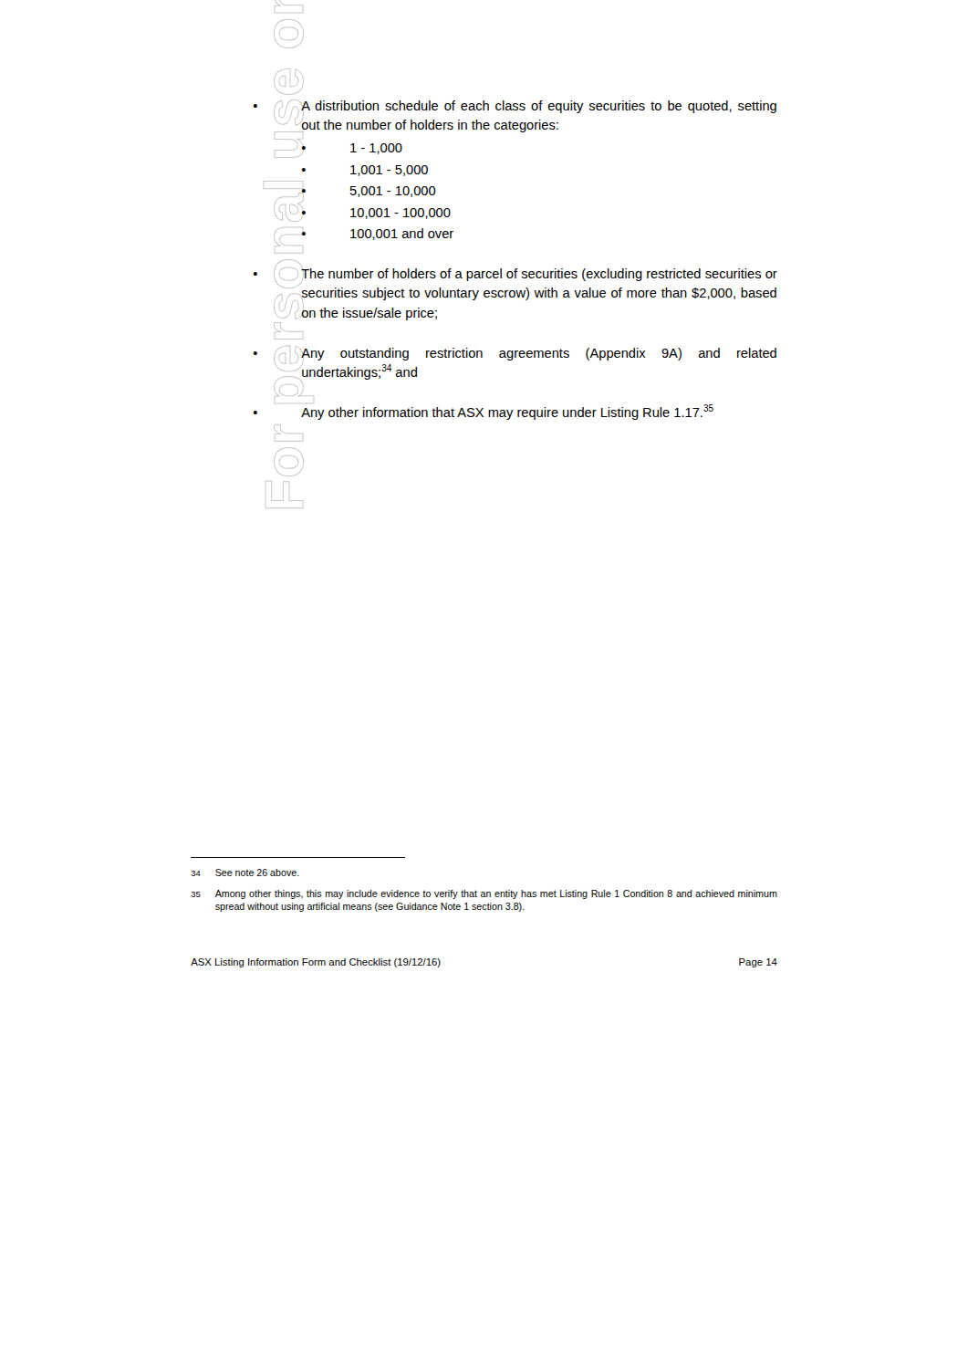For personal use only
A distribution schedule of each class of equity securities to be quoted, setting out the number of holders in the categories:
1 - 1,000
1,001 - 5,000
5,001 - 10,000
10,001 - 100,000
100,001 and over
The number of holders of a parcel of securities (excluding restricted securities or securities subject to voluntary escrow) with a value of more than $2,000, based on the issue/sale price;
Any outstanding restriction agreements (Appendix 9A) and related undertakings;34 and
Any other information that ASX may require under Listing Rule 1.17.35
34
See note 26 above.
35
Among other things, this may include evidence to verify that an entity has met Listing Rule 1 Condition 8 and achieved minimum spread without using artificial means (see Guidance Note 1 section 3.8).
ASX Listing Information Form and Checklist (19/12/16)
Page 14